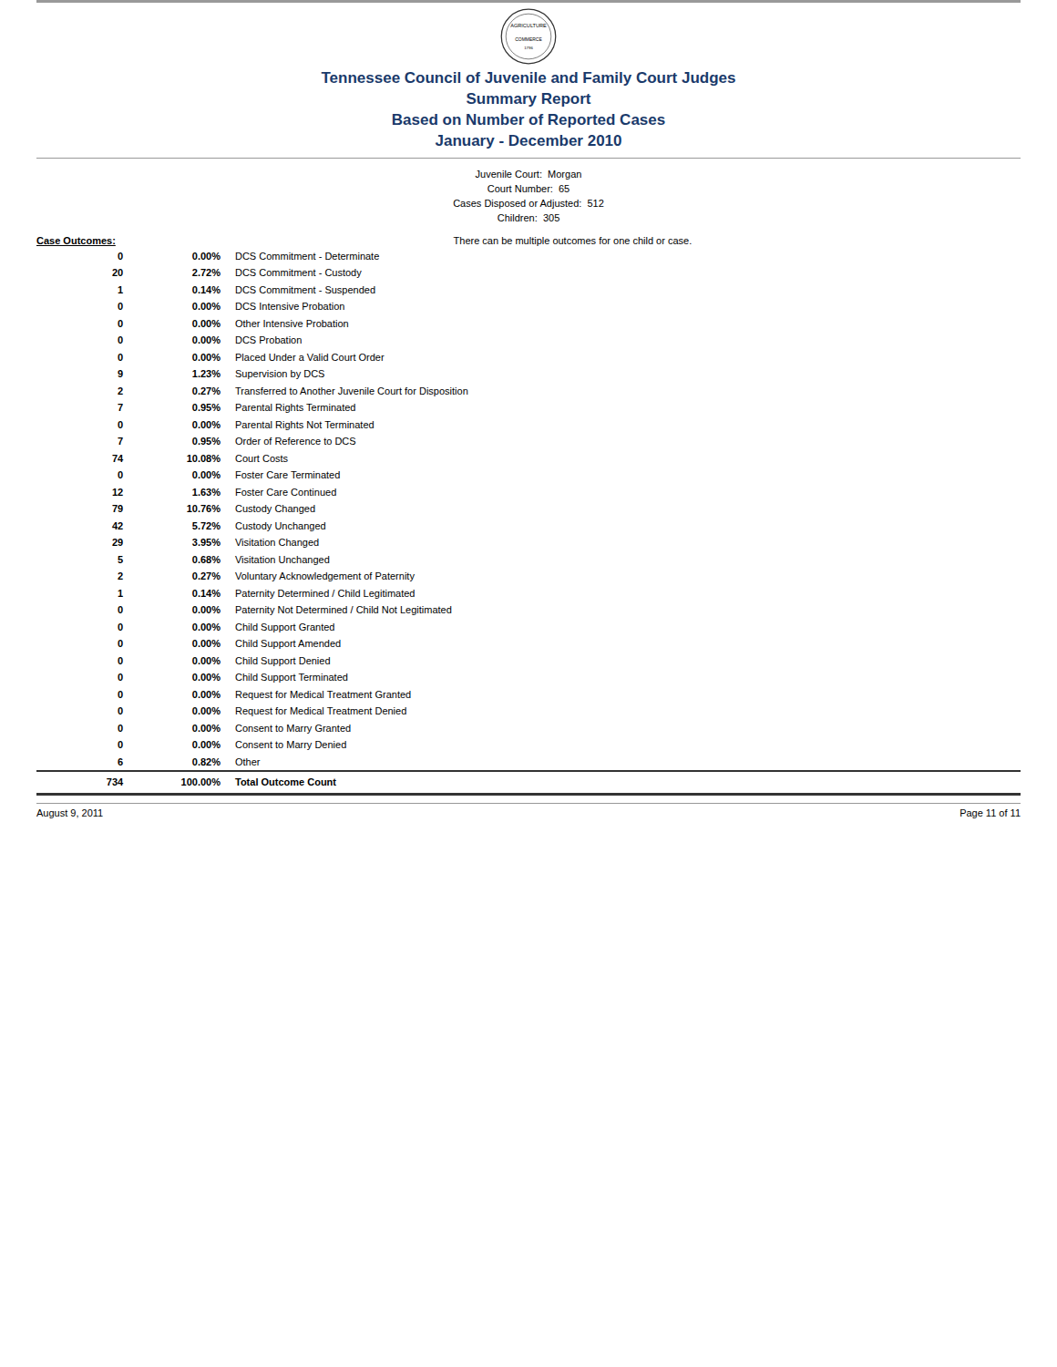Tennessee Council of Juvenile and Family Court Judges
Summary Report
Based on Number of Reported Cases
January - December 2010
Juvenile Court: Morgan
Court Number: 65
Cases Disposed or Adjusted: 512
Children: 305
Case Outcomes: There can be multiple outcomes for one child or case.
| 0 | 0.00% | DCS Commitment - Determinate |
| 20 | 2.72% | DCS Commitment - Custody |
| 1 | 0.14% | DCS Commitment - Suspended |
| 0 | 0.00% | DCS Intensive Probation |
| 0 | 0.00% | Other Intensive Probation |
| 0 | 0.00% | DCS Probation |
| 0 | 0.00% | Placed Under a Valid Court Order |
| 9 | 1.23% | Supervision by DCS |
| 2 | 0.27% | Transferred to Another Juvenile Court for Disposition |
| 7 | 0.95% | Parental Rights Terminated |
| 0 | 0.00% | Parental Rights Not Terminated |
| 7 | 0.95% | Order of Reference to DCS |
| 74 | 10.08% | Court Costs |
| 0 | 0.00% | Foster Care Terminated |
| 12 | 1.63% | Foster Care Continued |
| 79 | 10.76% | Custody Changed |
| 42 | 5.72% | Custody Unchanged |
| 29 | 3.95% | Visitation Changed |
| 5 | 0.68% | Visitation Unchanged |
| 2 | 0.27% | Voluntary Acknowledgement of Paternity |
| 1 | 0.14% | Paternity Determined / Child Legitimated |
| 0 | 0.00% | Paternity Not Determined / Child Not Legitimated |
| 0 | 0.00% | Child Support Granted |
| 0 | 0.00% | Child Support Amended |
| 0 | 0.00% | Child Support Denied |
| 0 | 0.00% | Child Support Terminated |
| 0 | 0.00% | Request for Medical Treatment Granted |
| 0 | 0.00% | Request for Medical Treatment Denied |
| 0 | 0.00% | Consent to Marry Granted |
| 0 | 0.00% | Consent to Marry Denied |
| 6 | 0.82% | Other |
| 734 | 100.00% | Total Outcome Count |
August 9, 2011 Page 11 of 11